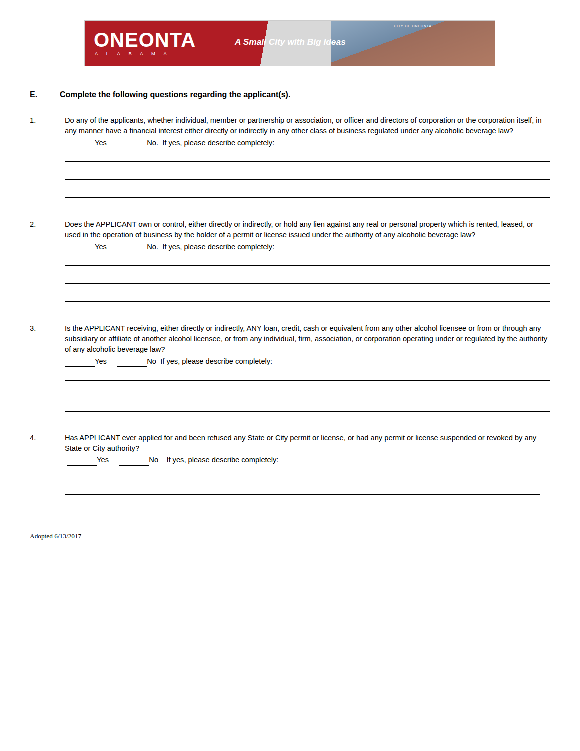ONEONTA
A L A B A M A
A Small City with Big Ideas
E. Complete the following questions regarding the applicant(s).
1.
Do any of the applicants, whether individual, member or partnership or association, or officer and directors of corporation or the corporation itself, in any manner have a financial interest either directly or indirectly in any other class of business regulated under any alcoholic beverage law?
Yes No. If yes, please describe completely:
2.
Does the APPLICANT own or control, either directly or indirectly, or hold any lien against any real or personal property which is rented, leased, or used in the operation of business by the holder of a permit or license issued under the authority of any alcoholic beverage law?
Yes No. If yes, please describe completely:
3.
Is the APPLICANT receiving, either directly or indirectly, ANY loan, credit, cash or equivalent from any other alcohol licensee or from or through any subsidiary or affiliate of another alcohol licensee, or from any individual, firm, association, or corporation operating under or regulated by the authority of any alcoholic beverage law?
Yes No If yes, please describe completely:
4.
Has APPLICANT ever applied for and been refused any State or City permit or license, or had any permit or license suspended or revoked by any State or City authority?
Yes No If yes, please describe completely:
Adopted 6/13/2017